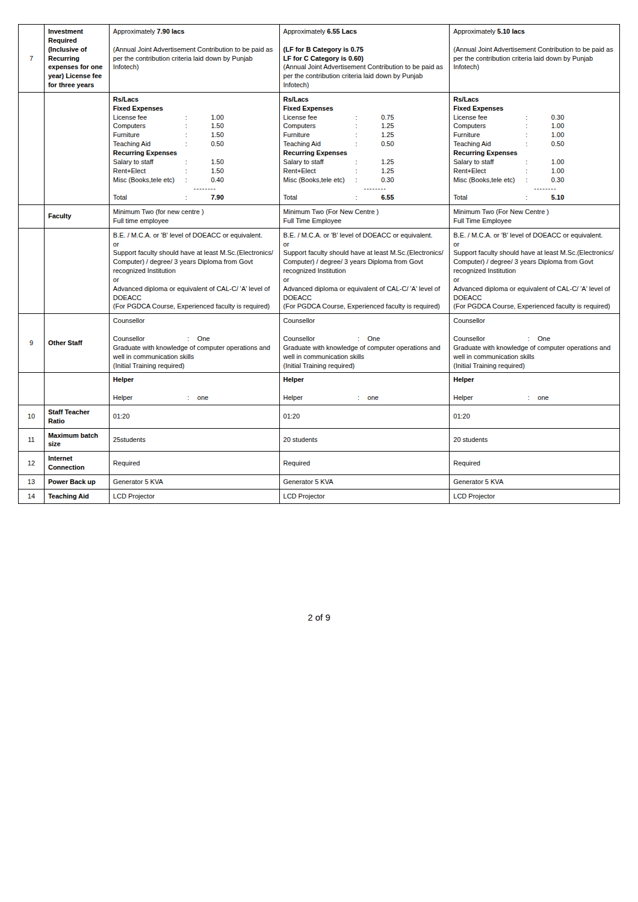| 7 | Investment Required (Inclusive of Recurring expenses for one year) License fee for three years | Approximately 7.90 lacs (Annual Joint Advertisement Contribution to be paid as per the contribution criteria laid down by Punjab Infotech) | Approximately 6.55 Lacs (LF for B Category is 0.75 LF for C Category is 0.60) (Annual Joint Advertisement Contribution to be paid as per the contribution criteria laid down by Punjab Infotech) | Approximately 5.10 lacs (Annual Joint Advertisement Contribution to be paid as per the contribution criteria laid down by Punjab Infotech) |
| | | Rs/Lacs Fixed Expenses License fee : 1.00 Computers : 1.50 Furniture : 1.50 Teaching Aid : 0.50 Recurring Expenses Salary to staff : 1.50 Rent+Elect : 1.50 Misc (Books,tele etc) : 0.40 -------- Total : 7.90 | Rs/Lacs Fixed Expenses License fee : 0.75 Computers : 1.25 Furniture : 1.25 Teaching Aid : 0.50 Recurring Expenses Salary to staff : 1.25 Rent+Elect : 1.25 Misc (Books,tele etc) : 0.30 -------- Total : 6.55 | Rs/Lacs Fixed Expenses License fee : 0.30 Computers : 1.00 Furniture : 1.00 Teaching Aid : 0.50 Recurring Expenses Salary to staff : 1.00 Rent+Elect : 1.00 Misc (Books,tele etc) : 0.30 -------- Total : 5.10 |
| | Faculty | Minimum Two (for new centre ) Full time employee | Minimum Two (For New Centre ) Full Time Employee | Minimum Two (For New Centre ) Full Time Employee |
| | | B.E. / M.C.A. or 'B' level of DOEACC or equivalent. or Support faculty should have at least M.Sc.(Electronics/ Computer) / degree/ 3 years Diploma from Govt recognized Institution or Advanced diploma or equivalent of CAL-C/ 'A' level of DOEACC (For PGDCA Course, Experienced faculty is required) | B.E. / M.C.A. or 'B' level of DOEACC or equivalent. or Support faculty should have at least M.Sc.(Electronics/ Computer) / degree/ 3 years Diploma from Govt recognized Institution or Advanced diploma or equivalent of CAL-C/ 'A' level of DOEACC (For PGDCA Course, Experienced faculty is required) | B.E. / M.C.A. or 'B' level of DOEACC or equivalent. or Support faculty should have at least M.Sc.(Electronics/ Computer) / degree/ 3 years Diploma from Govt recognized Institution or Advanced diploma or equivalent of CAL-C/ 'A' level of DOEACC (For PGDCA Course, Experienced faculty is required) |
| 9 | Other Staff | Counsellor Counsellor : One Graduate with knowledge of computer operations and well in communication skills (Initial Training required) | Counsellor Counsellor : One Graduate with knowledge of computer operations and well in communication skills (Initial Training required) | Counsellor Counsellor : One Graduate with knowledge of computer operations and well in communication skills (Initial Training required) |
| | | Helper Helper : one | Helper Helper : one | Helper Helper : one |
| 10 | Staff Teacher Ratio | 01:20 | 01:20 | 01:20 |
| 11 | Maximum batch size | 25students | 20 students | 20 students |
| 12 | Internet Connection | Required | Required | Required |
| 13 | Power Back up | Generator 5 KVA | Generator 5 KVA | Generator 5 KVA |
| 14 | Teaching Aid | LCD Projector | LCD Projector | LCD Projector |
2 of 9